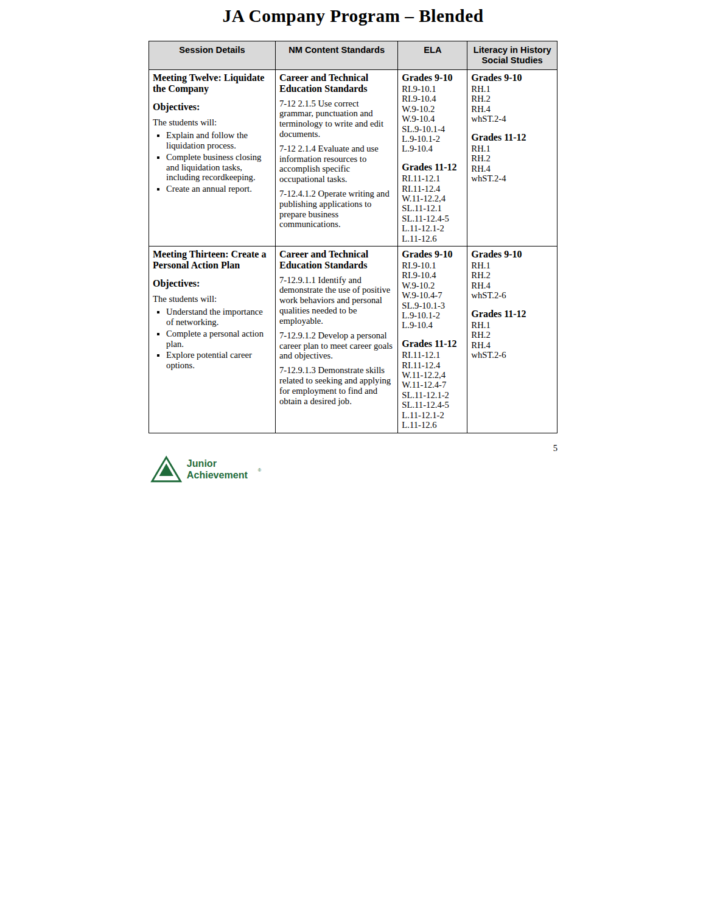JA Company Program – Blended
| Session Details | NM Content Standards | ELA | Literacy in History Social Studies |
| --- | --- | --- | --- |
| Meeting Twelve: Liquidate the Company Objectives: The students will: Explain and follow the liquidation process. Complete business closing and liquidation tasks, including recordkeeping. Create an annual report. | Career and Technical Education Standards 7-12 2.1.5 Use correct grammar, punctuation and terminology to write and edit documents. 7-12 2.1.4 Evaluate and use information resources to accomplish specific occupational tasks. 7-12.4.1.2 Operate writing and publishing applications to prepare business communications. | Grades 9-10 RI.9-10.1 RI.9-10.4 W.9-10.2 W.9-10.4 SL.9-10.1-4 L.9-10.1-2 L.9-10.4 Grades 11-12 RI.11-12.1 RI.11-12.4 W.11-12.2,4 SL.11-12.1 SL.11-12.4-5 L.11-12.1-2 L.11-12.6 | Grades 9-10 RH.1 RH.2 RH.4 whST.2-4 Grades 11-12 RH.1 RH.2 RH.4 whST.2-4 |
| Meeting Thirteen: Create a Personal Action Plan Objectives: The students will: Understand the importance of networking. Complete a personal action plan. Explore potential career options. | Career and Technical Education Standards 7-12.9.1.1 Identify and demonstrate the use of positive work behaviors and personal qualities needed to be employable. 7-12.9.1.2 Develop a personal career plan to meet career goals and objectives. 7-12.9.1.3 Demonstrate skills related to seeking and applying for employment to find and obtain a desired job. | Grades 9-10 RI.9-10.1 RI.9-10.4 W.9-10.2 W.9-10.4-7 SL.9-10.1-3 L.9-10.1-2 L.9-10.4 Grades 11-12 RI.11-12.1 RI.11-12.4 W.11-12.2,4 W.11-12.4-7 SL.11-12.1-2 SL.11-12.4-5 L.11-12.1-2 L.11-12.6 | Grades 9-10 RH.1 RH.2 RH.4 whST.2-6 Grades 11-12 RH.1 RH.2 RH.4 whST.2-6 |
5
Junior Achievement ®